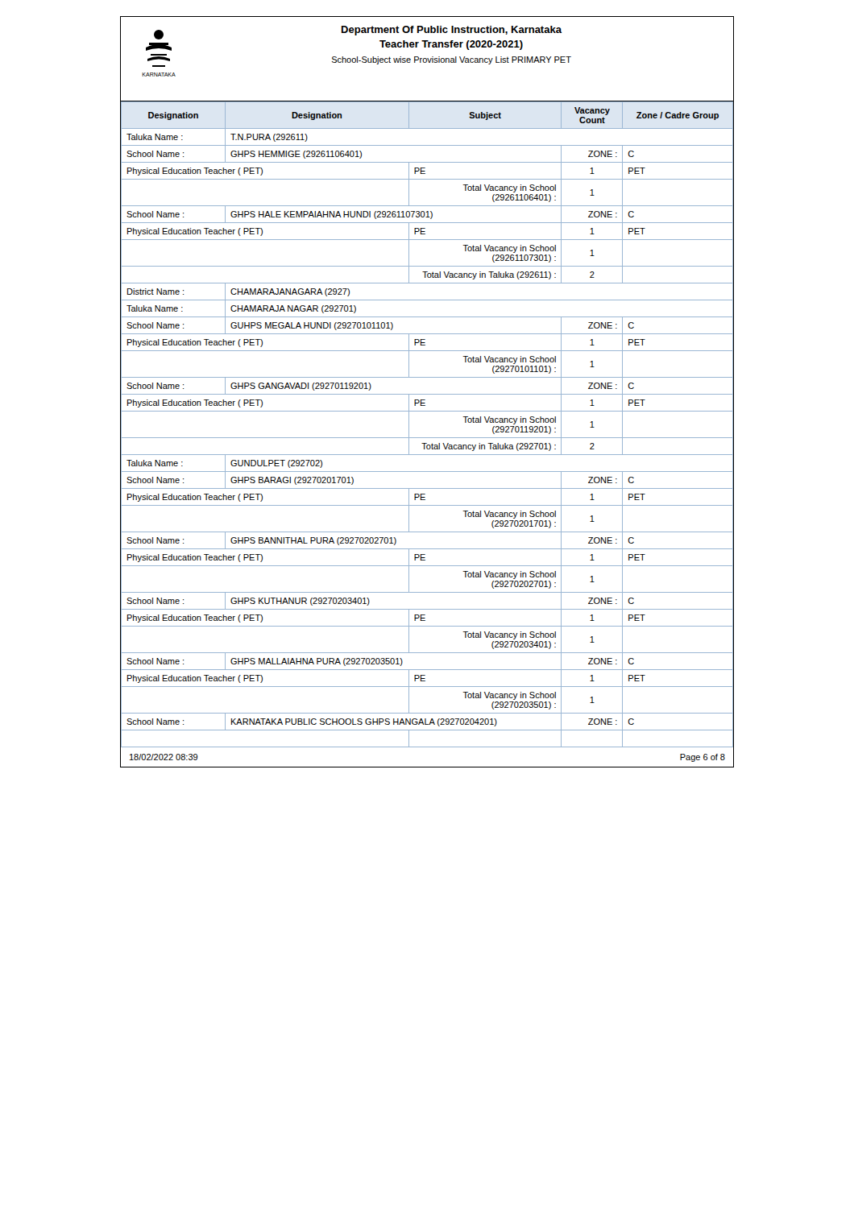KARNATAKA
Department Of Public Instruction, Karnataka
Teacher Transfer (2020-2021)
School-Subject wise Provisional Vacancy List PRIMARY PET
| Designation | Designation | Subject | Vacancy Count | Zone / Cadre Group |
| --- | --- | --- | --- | --- |
| Taluka Name : | T.N.PURA (292611) |
| School Name : | GHPS HEMMIGE (29261106401) | ZONE : | C |
| Physical Education Teacher ( PET) | PE | 1 | PET |
| | Total Vacancy in School (29261106401) : | 1 | |
| School Name : | GHPS HALE KEMPAIAHNA HUNDI (29261107301) | ZONE : | C |
| Physical Education Teacher ( PET) | PE | 1 | PET |
| | Total Vacancy in School (29261107301) : | 1 | |
| | Total Vacancy in Taluka (292611) : | 2 | |
| District Name : | CHAMARAJANAGARA (2927) |
| Taluka Name : | CHAMARAJA NAGAR (292701) |
| School Name : | GUHPS MEGALA HUNDI (29270101101) | ZONE : | C |
| Physical Education Teacher ( PET) | PE | 1 | PET |
| | Total Vacancy in School (29270101101) : | 1 | |
| School Name : | GHPS GANGAVADI (29270119201) | ZONE : | C |
| Physical Education Teacher ( PET) | PE | 1 | PET |
| | Total Vacancy in School (29270119201) : | 1 | |
| | Total Vacancy in Taluka (292701) : | 2 | |
| Taluka Name : | GUNDULPET (292702) |
| School Name : | GHPS BARAGI (29270201701) | ZONE : | C |
| Physical Education Teacher ( PET) | PE | 1 | PET |
| | Total Vacancy in School (29270201701) : | 1 | |
| School Name : | GHPS BANNITHAL PURA (29270202701) | ZONE : | C |
| Physical Education Teacher ( PET) | PE | 1 | PET |
| | Total Vacancy in School (29270202701) : | 1 | |
| School Name : | GHPS KUTHANUR (29270203401) | ZONE : | C |
| Physical Education Teacher ( PET) | PE | 1 | PET |
| | Total Vacancy in School (29270203401) : | 1 | |
| School Name : | GHPS MALLAIAHNA PURA (29270203501) | ZONE : | C |
| Physical Education Teacher ( PET) | PE | 1 | PET |
| | Total Vacancy in School (29270203501) : | 1 | |
| School Name : | KARNATAKA PUBLIC SCHOOLS GHPS HANGALA (29270204201) | ZONE : | C |
18/02/2022 08:39
Page 6 of 8